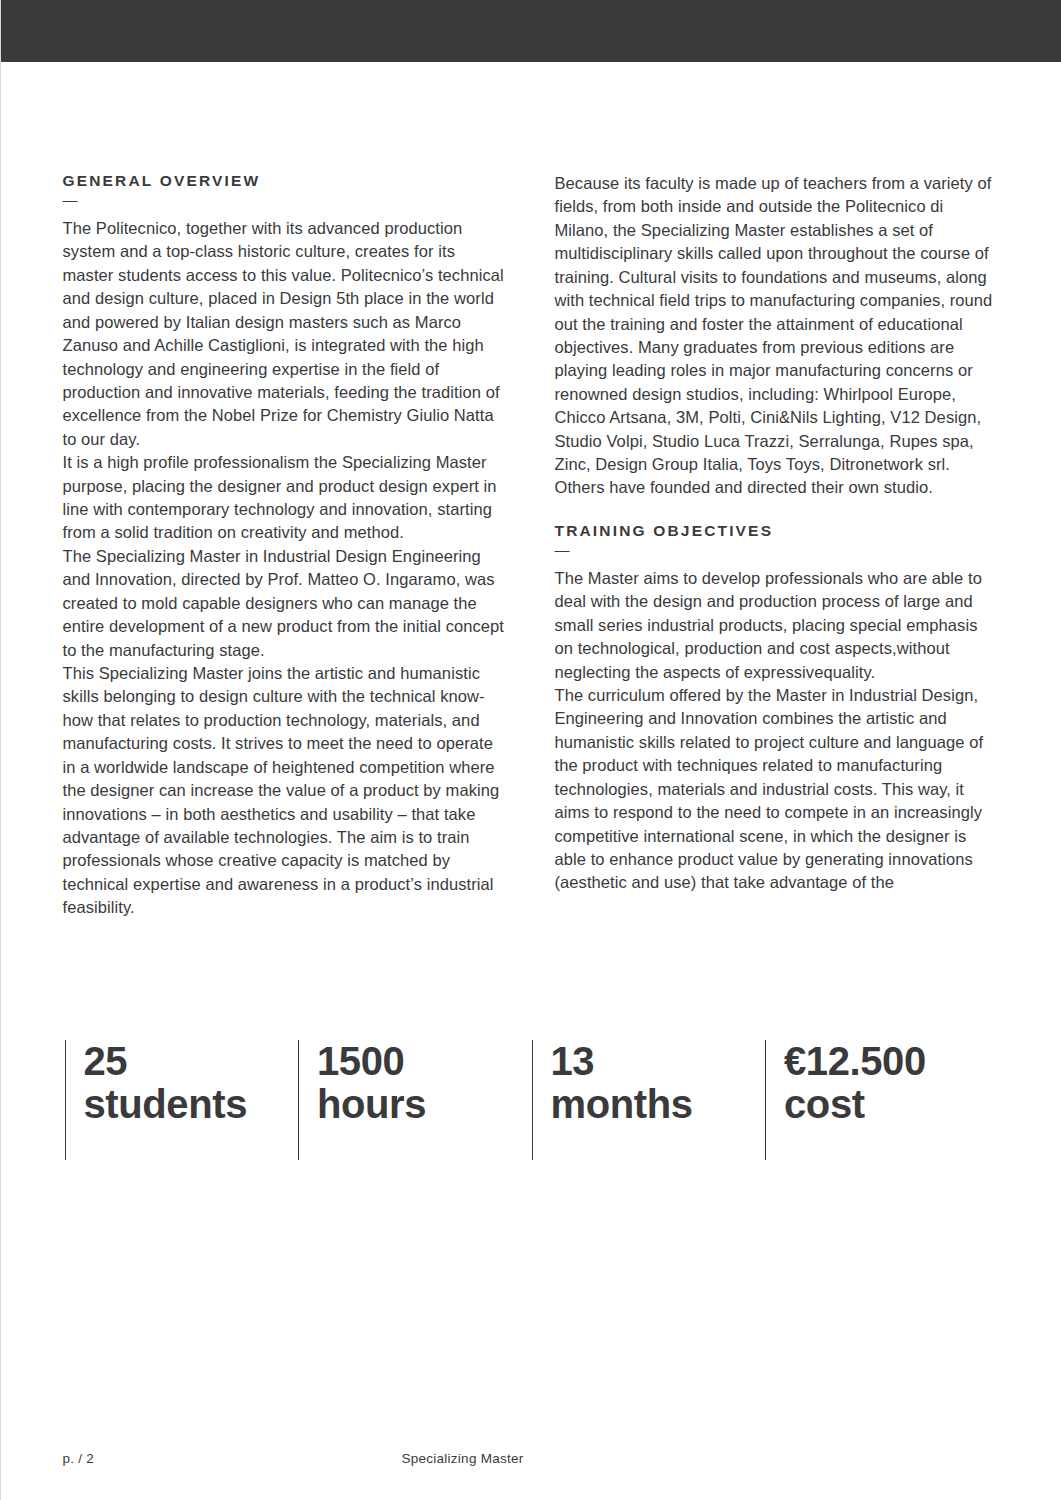General overview
—
The Politecnico, together with its advanced production system and a top-class historic culture, creates for its master students access to this value. Politecnico’s technical and design culture, placed in Design 5th place in the world and powered by Italian design masters such as Marco Zanuso and Achille Castiglioni, is integrated with the high technology and engineering expertise in the field of production and innovative materials, feeding the tradition of excellence from the Nobel Prize for Chemistry Giulio Natta to our day.
It is a high profile professionalism the Specializing Master purpose, placing the designer and product design expert in line with contemporary technology and innovation, starting from a solid tradition on creativity and method.
The Specializing Master in Industrial Design Engineering and Innovation, directed by Prof. Matteo O. Ingaramo, was created to mold capable designers who can manage the entire development of a new product from the initial concept to the manufacturing stage.
This Specializing Master joins the artistic and humanistic skills belonging to design culture with the technical know-how that relates to production technology, materials, and manufacturing costs. It strives to meet the need to operate in a worldwide landscape of heightened competition where the designer can increase the value of a product by making innovations – in both aesthetics and usability – that take advantage of available technologies. The aim is to train professionals whose creative capacity is matched by technical expertise and awareness in a product’s industrial feasibility.
Because its faculty is made up of teachers from a variety of fields, from both inside and outside the Politecnico di Milano, the Specializing Master establishes a set of multidisciplinary skills called upon throughout the course of training. Cultural visits to foundations and museums, along with technical field trips to manufacturing companies, round out the training and foster the attainment of educational objectives. Many graduates from previous editions are playing leading roles in major manufacturing concerns or renowned design studios, including: Whirlpool Europe, Chicco Artsana, 3M, Polti, Cini&Nils Lighting, V12 Design, Studio Volpi, Studio Luca Trazzi, Serralunga, Rupes spa, Zinc, Design Group Italia, Toys Toys, Ditronetwork srl. Others have founded and directed their own studio.
Training objectives
—
The Master aims to develop professionals who are able to deal with the design and production process of large and small series industrial products, placing special emphasis on technological, production and cost aspects,without neglecting the aspects of expressivequality.
The curriculum offered by the Master in Industrial Design, Engineering and Innovation combines the artistic and humanistic skills related to project culture and language of the product with techniques related to manufacturing technologies, materials and industrial costs. This way, it aims to respond to the need to compete in an increasingly competitive international scene, in which the designer is able to enhance product value by generating innovations (aesthetic and use) that take advantage of the
25
students
1500
hours
13
months
€12.500
cost
p. / 2
Specializing Master